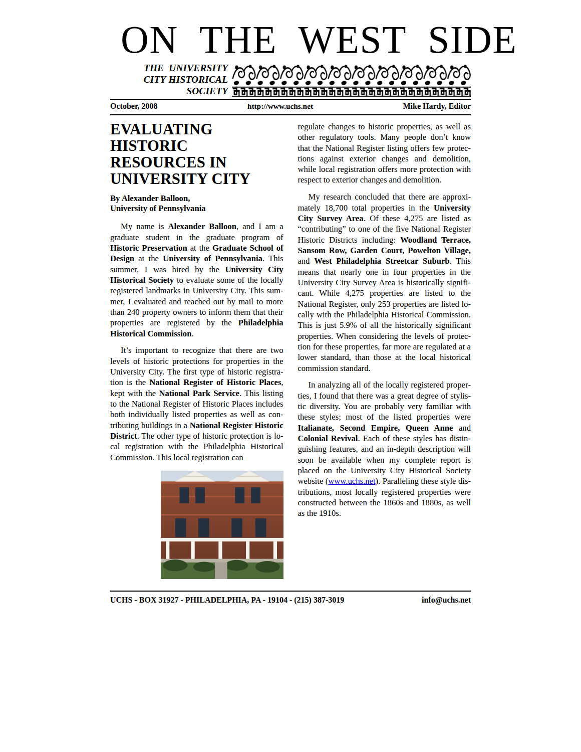ON THE WEST SIDE
THE UNIVERSITY
CITY HISTORICAL
SOCIETY
October, 2008
http://www.uchs.net
Mike Hardy, Editor
EVALUATING HISTORIC RESOURCES IN UNIVERSITY CITY
By Alexander Balloon,
University of Pennsylvania
My name is Alexander Balloon, and I am a graduate student in the graduate program of Historic Preservation at the Graduate School of Design at the University of Pennsylvania. This summer, I was hired by the University City Historical Society to evaluate some of the locally registered landmarks in University City. This summer, I evaluated and reached out by mail to more than 240 property owners to inform them that their properties are registered by the Philadelphia Historical Commission.
It’s important to recognize that there are two levels of historic protections for properties in the University City. The first type of historic registration is the National Register of Historic Places, kept with the National Park Service. This listing to the National Register of Historic Places includes both individually listed properties as well as contributing buildings in a National Register Historic District. The other type of historic protection is local registration with the Philadelphia Historical Commission. This local registration can
regulate changes to historic properties, as well as other regulatory tools. Many people don’t know that the National Register listing offers few protections against exterior changes and demolition, while local registration offers more protection with respect to exterior changes and demolition.
My research concluded that there are approximately 18,700 total properties in the University City Survey Area. Of these 4,275 are listed as “contributing” to one of the five National Register Historic Districts including: Woodland Terrace, Sansom Row, Garden Court, Powelton Village, and West Philadelphia Streetcar Suburb. This means that nearly one in four properties in the University City Survey Area is historically significant. While 4,275 properties are listed to the National Register, only 253 properties are listed locally with the Philadelphia Historical Commission. This is just 5.9% of all the historically significant properties. When considering the levels of protection for these properties, far more are regulated at a lower standard, than those at the local historical commission standard.
In analyzing all of the locally registered properties, I found that there was a great degree of stylistic diversity. You are probably very familiar with these styles; most of the listed properties were Italianate, Second Empire, Queen Anne and Colonial Revival. Each of these styles has distinguishing features, and an in-depth description will soon be available when my complete report is placed on the University City Historical Society website (www.uchs.net). Paralleling these style distributions, most locally registered properties were constructed between the 1860s and 1880s, as well as the 1910s.
UCHS - BOX 31927 - PHILADELPHIA, PA - 19104 - (215) 387-3019
info@uchs.net